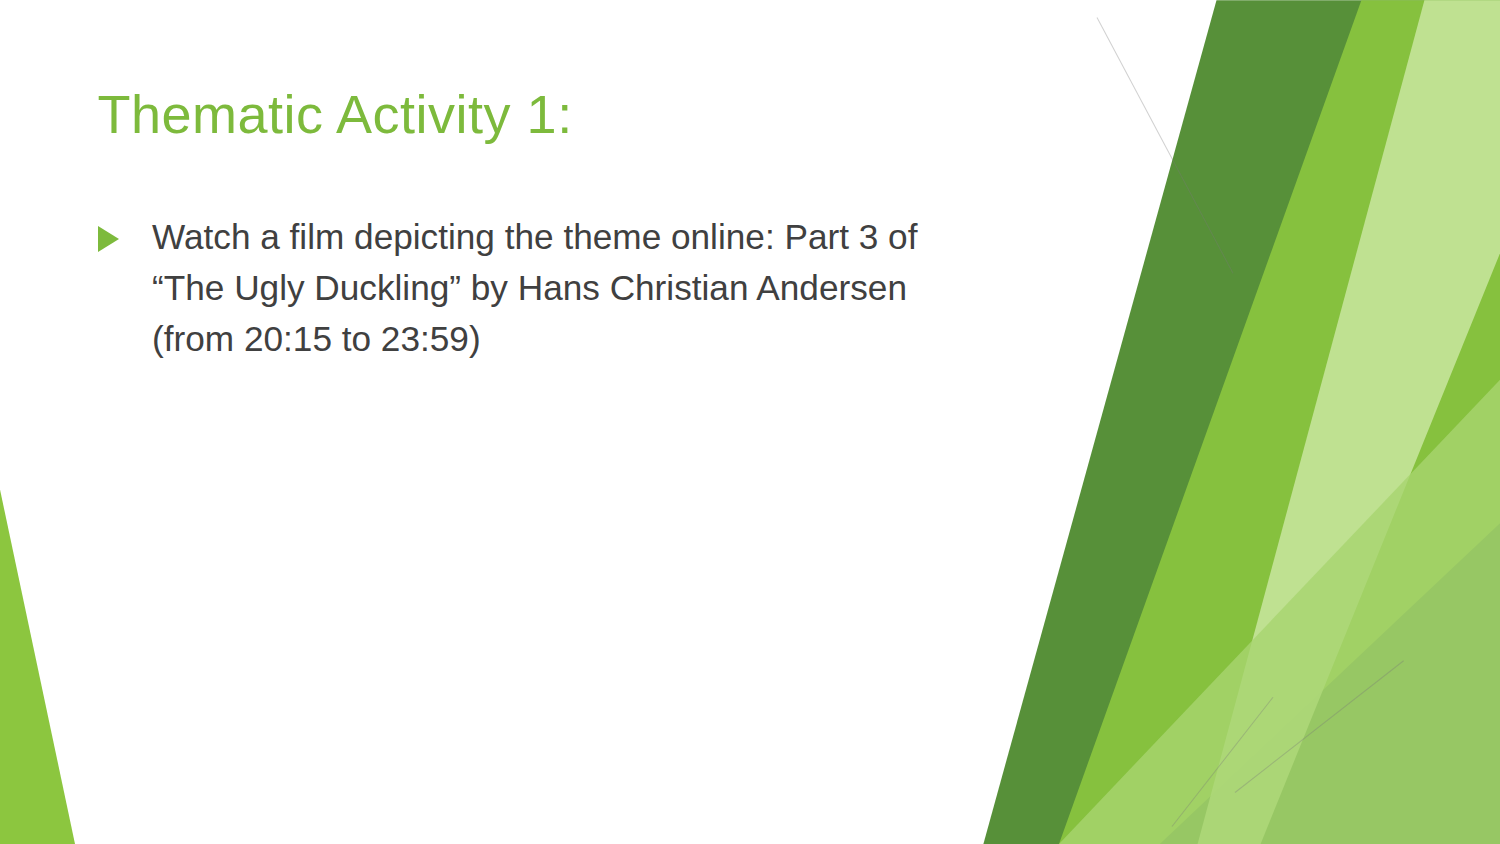Thematic Activity 1:
Watch a film depicting the theme online: Part 3 of “The Ugly Duckling” by Hans Christian Andersen (from 20:15 to 23:59)